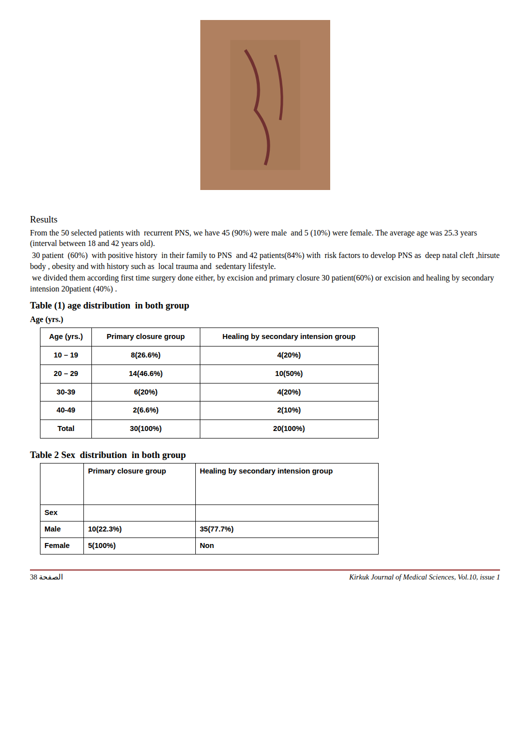Results
From the 50 selected patients with recurrent PNS, we have 45 (90%) were male and 5 (10%) were female. The average age was 25.3 years (interval between 18 and 42 years old).
30 patient (60%) with positive history in their family to PNS and 42 patients(84%) with risk factors to develop PNS as deep natal cleft ,hirsute body , obesity and with history such as local trauma and sedentary lifestyle.
we divided them according first time surgery done either, by excision and primary closure 30 patient(60%) or excision and healing by secondary intension 20patient (40%) .
Table (1) age distribution in both group
Age (yrs.)
| Age (yrs.) | Primary closure group | Healing by secondary intension group |
| --- | --- | --- |
| 10 – 19 | 8(26.6%) | 4(20%) |
| 20 – 29 | 14(46.6%) | 10(50%) |
| 30-39 | 6(20%) | 4(20%) |
| 40-49 | 2(6.6%) | 2(10%) |
| Total | 30(100%) | 20(100%) |
Table 2 Sex distribution in both group
| | Primary closure group | Healing by secondary intension group |
| --- | --- | --- |
| Sex | | |
| Male | 10(22.3%) | 35(77.7%) |
| Female | 5(100%) | Non |
38 الصفحة
Kirkuk Journal of Medical Sciences, Vol.10, issue 1